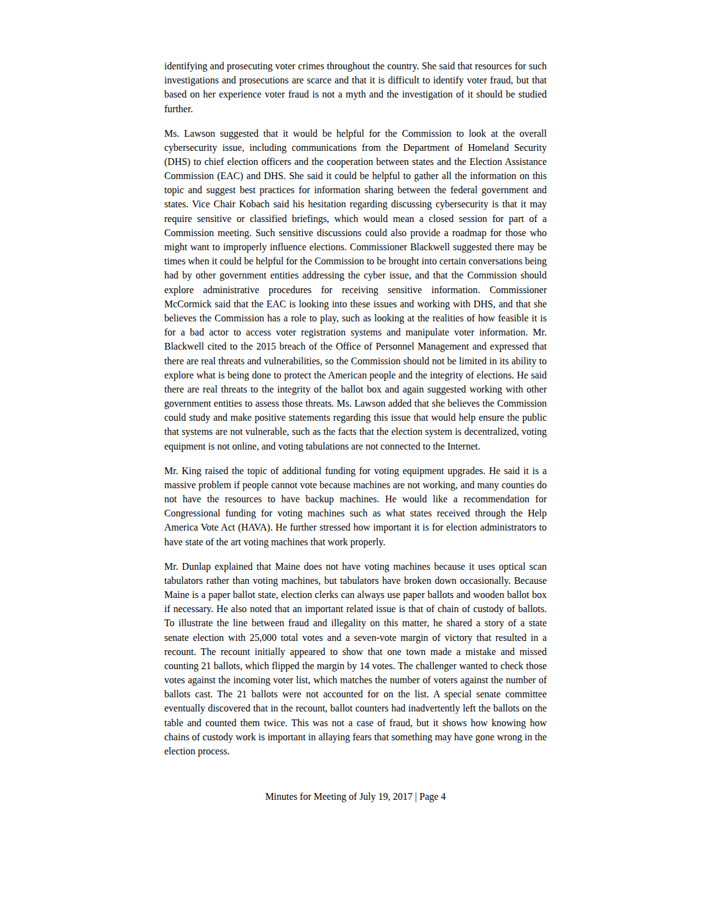identifying and prosecuting voter crimes throughout the country. She said that resources for such investigations and prosecutions are scarce and that it is difficult to identify voter fraud, but that based on her experience voter fraud is not a myth and the investigation of it should be studied further.
Ms. Lawson suggested that it would be helpful for the Commission to look at the overall cybersecurity issue, including communications from the Department of Homeland Security (DHS) to chief election officers and the cooperation between states and the Election Assistance Commission (EAC) and DHS. She said it could be helpful to gather all the information on this topic and suggest best practices for information sharing between the federal government and states. Vice Chair Kobach said his hesitation regarding discussing cybersecurity is that it may require sensitive or classified briefings, which would mean a closed session for part of a Commission meeting. Such sensitive discussions could also provide a roadmap for those who might want to improperly influence elections. Commissioner Blackwell suggested there may be times when it could be helpful for the Commission to be brought into certain conversations being had by other government entities addressing the cyber issue, and that the Commission should explore administrative procedures for receiving sensitive information. Commissioner McCormick said that the EAC is looking into these issues and working with DHS, and that she believes the Commission has a role to play, such as looking at the realities of how feasible it is for a bad actor to access voter registration systems and manipulate voter information. Mr. Blackwell cited to the 2015 breach of the Office of Personnel Management and expressed that there are real threats and vulnerabilities, so the Commission should not be limited in its ability to explore what is being done to protect the American people and the integrity of elections. He said there are real threats to the integrity of the ballot box and again suggested working with other government entities to assess those threats. Ms. Lawson added that she believes the Commission could study and make positive statements regarding this issue that would help ensure the public that systems are not vulnerable, such as the facts that the election system is decentralized, voting equipment is not online, and voting tabulations are not connected to the Internet.
Mr. King raised the topic of additional funding for voting equipment upgrades. He said it is a massive problem if people cannot vote because machines are not working, and many counties do not have the resources to have backup machines. He would like a recommendation for Congressional funding for voting machines such as what states received through the Help America Vote Act (HAVA). He further stressed how important it is for election administrators to have state of the art voting machines that work properly.
Mr. Dunlap explained that Maine does not have voting machines because it uses optical scan tabulators rather than voting machines, but tabulators have broken down occasionally. Because Maine is a paper ballot state, election clerks can always use paper ballots and wooden ballot box if necessary. He also noted that an important related issue is that of chain of custody of ballots. To illustrate the line between fraud and illegality on this matter, he shared a story of a state senate election with 25,000 total votes and a seven-vote margin of victory that resulted in a recount. The recount initially appeared to show that one town made a mistake and missed counting 21 ballots, which flipped the margin by 14 votes. The challenger wanted to check those votes against the incoming voter list, which matches the number of voters against the number of ballots cast. The 21 ballots were not accounted for on the list. A special senate committee eventually discovered that in the recount, ballot counters had inadvertently left the ballots on the table and counted them twice. This was not a case of fraud, but it shows how knowing how chains of custody work is important in allaying fears that something may have gone wrong in the election process.
Minutes for Meeting of July 19, 2017 | Page 4